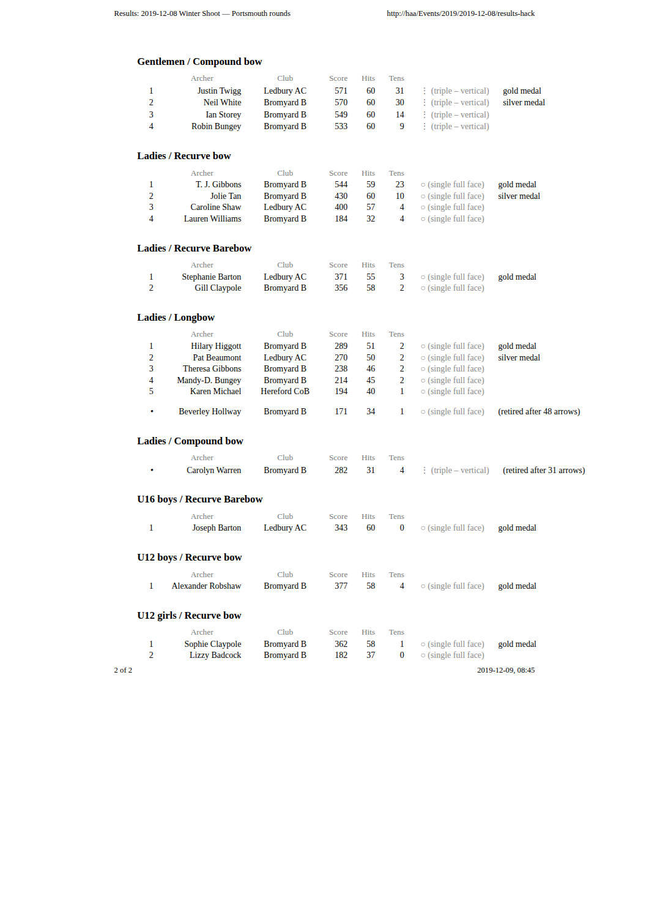Results: 2019-12-08 Winter Shoot — Portsmouth rounds
http://haa/Events/2019/2019-12-08/results-hack
Gentlemen / Compound bow
| | Archer | Club | Score | Hits | Tens | | |
| --- | --- | --- | --- | --- | --- | --- | --- |
| 1 | Justin Twigg | Ledbury AC | 571 | 60 | 31 | ⋮ (triple – vertical) | gold medal |
| 2 | Neil White | Bromyard B | 570 | 60 | 30 | ⋮ (triple – vertical) | silver medal |
| 3 | Ian Storey | Bromyard B | 549 | 60 | 14 | ⋮ (triple – vertical) | |
| 4 | Robin Bungey | Bromyard B | 533 | 60 | 9 | ⋮ (triple – vertical) | |
Ladies / Recurve bow
| | Archer | Club | Score | Hits | Tens | | |
| --- | --- | --- | --- | --- | --- | --- | --- |
| 1 | T. J. Gibbons | Bromyard B | 544 | 59 | 23 | ○ (single full face) | gold medal |
| 2 | Jolie Tan | Bromyard B | 430 | 60 | 10 | ○ (single full face) | silver medal |
| 3 | Caroline Shaw | Ledbury AC | 400 | 57 | 4 | ○ (single full face) | |
| 4 | Lauren Williams | Bromyard B | 184 | 32 | 4 | ○ (single full face) | |
Ladies / Recurve Barebow
| | Archer | Club | Score | Hits | Tens | | |
| --- | --- | --- | --- | --- | --- | --- | --- |
| 1 | Stephanie Barton | Ledbury AC | 371 | 55 | 3 | ○ (single full face) | gold medal |
| 2 | Gill Claypole | Bromyard B | 356 | 58 | 2 | ○ (single full face) | |
Ladies / Longbow
| | Archer | Club | Score | Hits | Tens | | |
| --- | --- | --- | --- | --- | --- | --- | --- |
| 1 | Hilary Higgott | Bromyard B | 289 | 51 | 2 | ○ (single full face) | gold medal |
| 2 | Pat Beaumont | Ledbury AC | 270 | 50 | 2 | ○ (single full face) | silver medal |
| 3 | Theresa Gibbons | Bromyard B | 238 | 46 | 2 | ○ (single full face) | |
| 4 | Mandy-D. Bungey | Bromyard B | 214 | 45 | 2 | ○ (single full face) | |
| 5 | Karen Michael | Hereford CoB | 194 | 40 | 1 | ○ (single full face) | |
| • | Beverley Hollway | Bromyard B | 171 | 34 | 1 | ○ (single full face) | (retired after 48 arrows) |
Ladies / Compound bow
| | Archer | Club | Score | Hits | Tens | | |
| --- | --- | --- | --- | --- | --- | --- | --- |
| • | Carolyn Warren | Bromyard B | 282 | 31 | 4 | ⋮ (triple – vertical) | (retired after 31 arrows) |
U16 boys / Recurve Barebow
| | Archer | Club | Score | Hits | Tens | | |
| --- | --- | --- | --- | --- | --- | --- | --- |
| 1 | Joseph Barton | Ledbury AC | 343 | 60 | 0 | ○ (single full face) | gold medal |
U12 boys / Recurve bow
| | Archer | Club | Score | Hits | Tens | | |
| --- | --- | --- | --- | --- | --- | --- | --- |
| 1 | Alexander Robshaw | Bromyard B | 377 | 58 | 4 | ○ (single full face) | gold medal |
U12 girls / Recurve bow
| | Archer | Club | Score | Hits | Tens | | |
| --- | --- | --- | --- | --- | --- | --- | --- |
| 1 | Sophie Claypole | Bromyard B | 362 | 58 | 1 | ○ (single full face) | gold medal |
| 2 | Lizzy Badcock | Bromyard B | 182 | 37 | 0 | ○ (single full face) | |
2 of 2
2019-12-09, 08:45